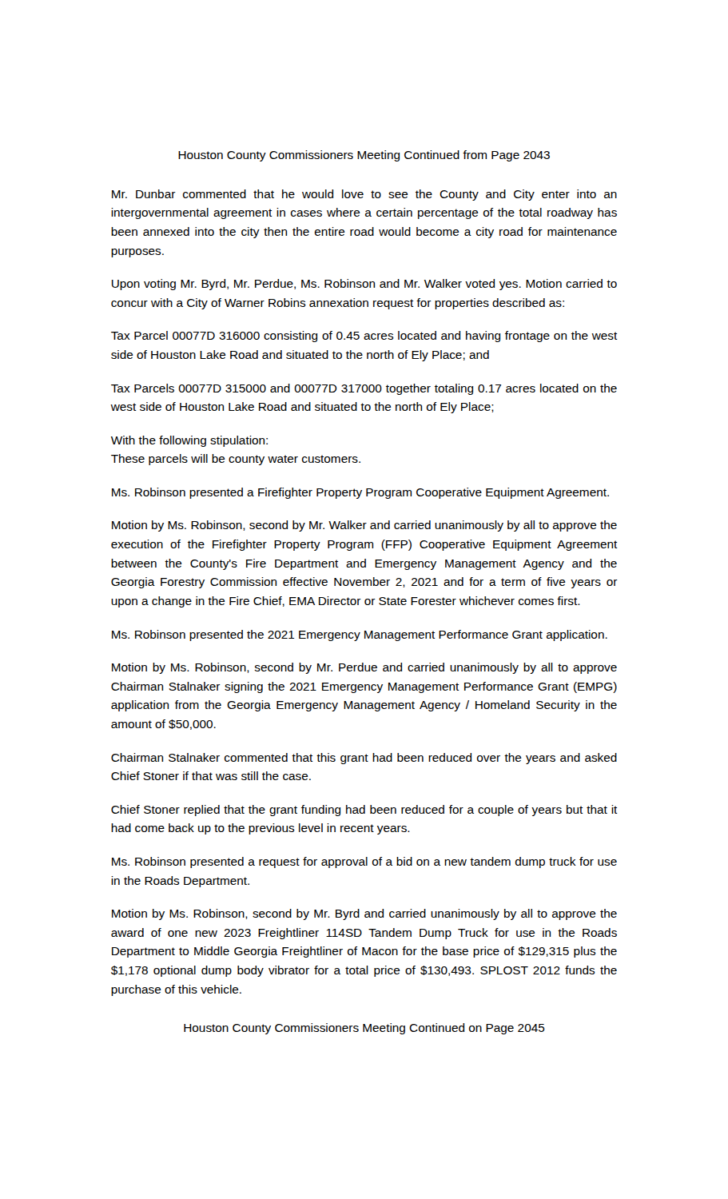Houston County Commissioners Meeting Continued from Page 2043
Mr. Dunbar commented that he would love to see the County and City enter into an intergovernmental agreement in cases where a certain percentage of the total roadway has been annexed into the city then the entire road would become a city road for maintenance purposes.
Upon voting Mr. Byrd, Mr. Perdue, Ms. Robinson and Mr. Walker voted yes. Motion carried to concur with a City of Warner Robins annexation request for properties described as:
Tax Parcel 00077D 316000 consisting of 0.45 acres located and having frontage on the west side of Houston Lake Road and situated to the north of Ely Place; and
Tax Parcels 00077D 315000 and 00077D 317000 together totaling 0.17 acres located on the west side of Houston Lake Road and situated to the north of Ely Place;
With the following stipulation:
These parcels will be county water customers.
Ms. Robinson presented a Firefighter Property Program Cooperative Equipment Agreement.
Motion by Ms. Robinson, second by Mr. Walker and carried unanimously by all to approve the execution of the Firefighter Property Program (FFP) Cooperative Equipment Agreement between the County's Fire Department and Emergency Management Agency and the Georgia Forestry Commission effective November 2, 2021 and for a term of five years or upon a change in the Fire Chief, EMA Director or State Forester whichever comes first.
Ms. Robinson presented the 2021 Emergency Management Performance Grant application.
Motion by Ms. Robinson, second by Mr. Perdue and carried unanimously by all to approve Chairman Stalnaker signing the 2021 Emergency Management Performance Grant (EMPG) application from the Georgia Emergency Management Agency / Homeland Security in the amount of $50,000.
Chairman Stalnaker commented that this grant had been reduced over the years and asked Chief Stoner if that was still the case.
Chief Stoner replied that the grant funding had been reduced for a couple of years but that it had come back up to the previous level in recent years.
Ms. Robinson presented a request for approval of a bid on a new tandem dump truck for use in the Roads Department.
Motion by Ms. Robinson, second by Mr. Byrd and carried unanimously by all to approve the award of one new 2023 Freightliner 114SD Tandem Dump Truck for use in the Roads Department to Middle Georgia Freightliner of Macon for the base price of $129,315 plus the $1,178 optional dump body vibrator for a total price of $130,493. SPLOST 2012 funds the purchase of this vehicle.
Houston County Commissioners Meeting Continued on Page 2045